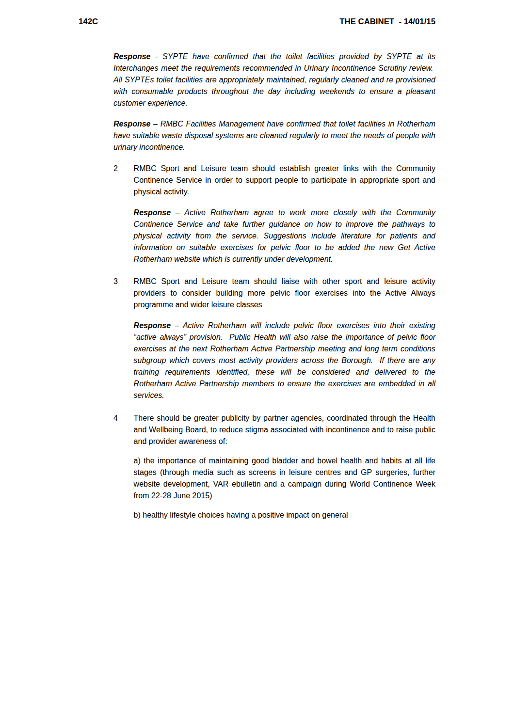142C THE CABINET - 14/01/15
Response - SYPTE have confirmed that the toilet facilities provided by SYPTE at its Interchanges meet the requirements recommended in Urinary Incontinence Scrutiny review. All SYPTEs toilet facilities are appropriately maintained, regularly cleaned and re provisioned with consumable products throughout the day including weekends to ensure a pleasant customer experience.
Response – RMBC Facilities Management have confirmed that toilet facilities in Rotherham have suitable waste disposal systems are cleaned regularly to meet the needs of people with urinary incontinence.
2 RMBC Sport and Leisure team should establish greater links with the Community Continence Service in order to support people to participate in appropriate sport and physical activity.
Response – Active Rotherham agree to work more closely with the Community Continence Service and take further guidance on how to improve the pathways to physical activity from the service. Suggestions include literature for patients and information on suitable exercises for pelvic floor to be added the new Get Active Rotherham website which is currently under development.
3 RMBC Sport and Leisure team should liaise with other sport and leisure activity providers to consider building more pelvic floor exercises into the Active Always programme and wider leisure classes
Response – Active Rotherham will include pelvic floor exercises into their existing “active always” provision. Public Health will also raise the importance of pelvic floor exercises at the next Rotherham Active Partnership meeting and long term conditions subgroup which covers most activity providers across the Borough. If there are any training requirements identified, these will be considered and delivered to the Rotherham Active Partnership members to ensure the exercises are embedded in all services.
4 There should be greater publicity by partner agencies, coordinated through the Health and Wellbeing Board, to reduce stigma associated with incontinence and to raise public and provider awareness of:
a) the importance of maintaining good bladder and bowel health and habits at all life stages (through media such as screens in leisure centres and GP surgeries, further website development, VAR ebulletin and a campaign during World Continence Week from 22-28 June 2015)
b) healthy lifestyle choices having a positive impact on general